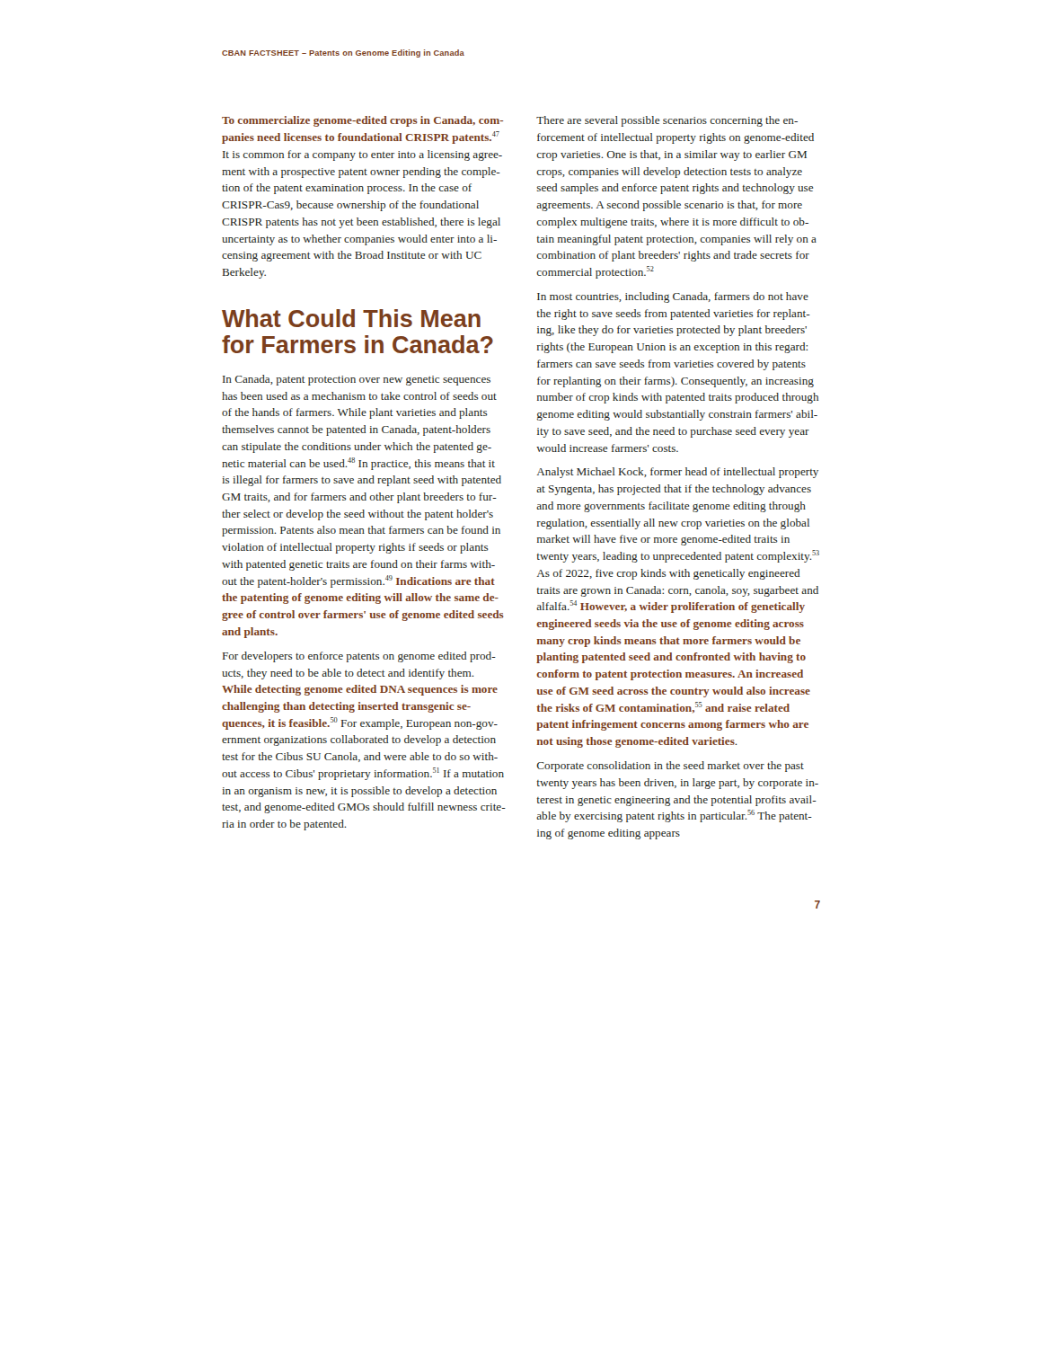CBAN FACTSHEET – Patents on Genome Editing in Canada
To commercialize genome-edited crops in Canada, companies need licenses to foundational CRISPR patents.47 It is common for a company to enter into a licensing agreement with a prospective patent owner pending the completion of the patent examination process. In the case of CRISPR-Cas9, because ownership of the foundational CRISPR patents has not yet been established, there is legal uncertainty as to whether companies would enter into a licensing agreement with the Broad Institute or with UC Berkeley.
What Could This Mean for Farmers in Canada?
In Canada, patent protection over new genetic sequences has been used as a mechanism to take control of seeds out of the hands of farmers. While plant varieties and plants themselves cannot be patented in Canada, patent-holders can stipulate the conditions under which the patented genetic material can be used.48 In practice, this means that it is illegal for farmers to save and replant seed with patented GM traits, and for farmers and other plant breeders to further select or develop the seed without the patent holder's permission. Patents also mean that farmers can be found in violation of intellectual property rights if seeds or plants with patented genetic traits are found on their farms without the patent-holder's permission.49 Indications are that the patenting of genome editing will allow the same degree of control over farmers' use of genome edited seeds and plants.
For developers to enforce patents on genome edited products, they need to be able to detect and identify them. While detecting genome edited DNA sequences is more challenging than detecting inserted transgenic sequences, it is feasible.50 For example, European non-government organizations collaborated to develop a detection test for the Cibus SU Canola, and were able to do so without access to Cibus' proprietary information.51 If a mutation in an organism is new, it is possible to develop a detection test, and genome-edited GMOs should fulfill newness criteria in order to be patented.
There are several possible scenarios concerning the enforcement of intellectual property rights on genome-edited crop varieties. One is that, in a similar way to earlier GM crops, companies will develop detection tests to analyze seed samples and enforce patent rights and technology use agreements. A second possible scenario is that, for more complex multigene traits, where it is more difficult to obtain meaningful patent protection, companies will rely on a combination of plant breeders' rights and trade secrets for commercial protection.52
In most countries, including Canada, farmers do not have the right to save seeds from patented varieties for replanting, like they do for varieties protected by plant breeders' rights (the European Union is an exception in this regard: farmers can save seeds from varieties covered by patents for replanting on their farms). Consequently, an increasing number of crop kinds with patented traits produced through genome editing would substantially constrain farmers' ability to save seed, and the need to purchase seed every year would increase farmers' costs.
Analyst Michael Kock, former head of intellectual property at Syngenta, has projected that if the technology advances and more governments facilitate genome editing through regulation, essentially all new crop varieties on the global market will have five or more genome-edited traits in twenty years, leading to unprecedented patent complexity.53 As of 2022, five crop kinds with genetically engineered traits are grown in Canada: corn, canola, soy, sugarbeet and alfalfa.54 However, a wider proliferation of genetically engineered seeds via the use of genome editing across many crop kinds means that more farmers would be planting patented seed and confronted with having to conform to patent protection measures. An increased use of GM seed across the country would also increase the risks of GM contamination,55 and raise related patent infringement concerns among farmers who are not using those genome-edited varieties.
Corporate consolidation in the seed market over the past twenty years has been driven, in large part, by corporate interest in genetic engineering and the potential profits available by exercising patent rights in particular.56 The patenting of genome editing appears
7